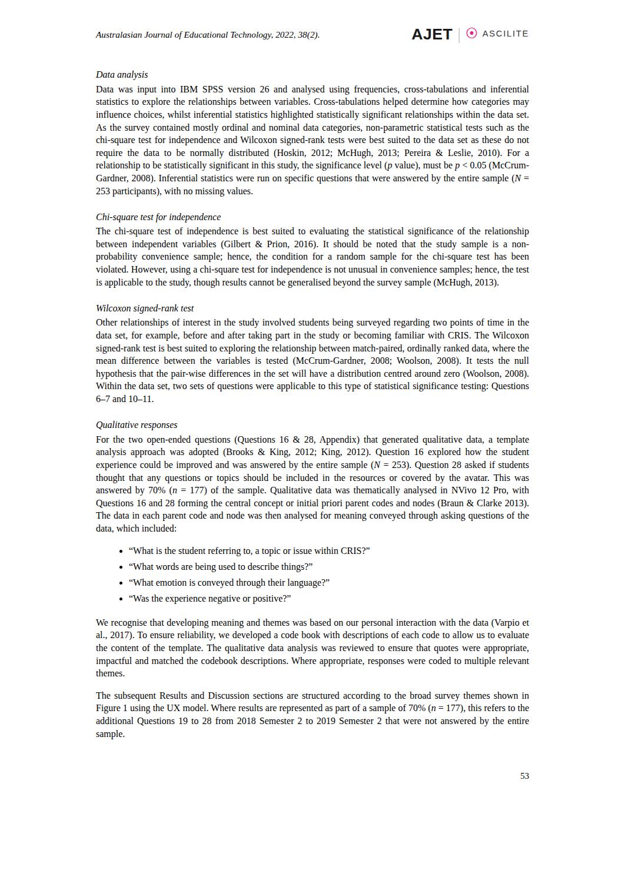Australasian Journal of Educational Technology, 2022, 38(2).
AJET | ⦿ ASCILITE
Data analysis
Data was input into IBM SPSS version 26 and analysed using frequencies, cross-tabulations and inferential statistics to explore the relationships between variables. Cross-tabulations helped determine how categories may influence choices, whilst inferential statistics highlighted statistically significant relationships within the data set. As the survey contained mostly ordinal and nominal data categories, non-parametric statistical tests such as the chi-square test for independence and Wilcoxon signed-rank tests were best suited to the data set as these do not require the data to be normally distributed (Hoskin, 2012; McHugh, 2013; Pereira & Leslie, 2010). For a relationship to be statistically significant in this study, the significance level (p value), must be p < 0.05 (McCrum-Gardner, 2008). Inferential statistics were run on specific questions that were answered by the entire sample (N = 253 participants), with no missing values.
Chi-square test for independence
The chi-square test of independence is best suited to evaluating the statistical significance of the relationship between independent variables (Gilbert & Prion, 2016). It should be noted that the study sample is a non-probability convenience sample; hence, the condition for a random sample for the chi-square test has been violated. However, using a chi-square test for independence is not unusual in convenience samples; hence, the test is applicable to the study, though results cannot be generalised beyond the survey sample (McHugh, 2013).
Wilcoxon signed-rank test
Other relationships of interest in the study involved students being surveyed regarding two points of time in the data set, for example, before and after taking part in the study or becoming familiar with CRIS. The Wilcoxon signed-rank test is best suited to exploring the relationship between match-paired, ordinally ranked data, where the mean difference between the variables is tested (McCrum-Gardner, 2008; Woolson, 2008). It tests the null hypothesis that the pair-wise differences in the set will have a distribution centred around zero (Woolson, 2008). Within the data set, two sets of questions were applicable to this type of statistical significance testing: Questions 6–7 and 10–11.
Qualitative responses
For the two open-ended questions (Questions 16 & 28, Appendix) that generated qualitative data, a template analysis approach was adopted (Brooks & King, 2012; King, 2012). Question 16 explored how the student experience could be improved and was answered by the entire sample (N = 253). Question 28 asked if students thought that any questions or topics should be included in the resources or covered by the avatar. This was answered by 70% (n = 177) of the sample. Qualitative data was thematically analysed in NVivo 12 Pro, with Questions 16 and 28 forming the central concept or initial priori parent codes and nodes (Braun & Clarke 2013). The data in each parent code and node was then analysed for meaning conveyed through asking questions of the data, which included:
“What is the student referring to, a topic or issue within CRIS?”
“What words are being used to describe things?”
“What emotion is conveyed through their language?”
“Was the experience negative or positive?”
We recognise that developing meaning and themes was based on our personal interaction with the data (Varpio et al., 2017). To ensure reliability, we developed a code book with descriptions of each code to allow us to evaluate the content of the template. The qualitative data analysis was reviewed to ensure that quotes were appropriate, impactful and matched the codebook descriptions. Where appropriate, responses were coded to multiple relevant themes.
The subsequent Results and Discussion sections are structured according to the broad survey themes shown in Figure 1 using the UX model. Where results are represented as part of a sample of 70% (n = 177), this refers to the additional Questions 19 to 28 from 2018 Semester 2 to 2019 Semester 2 that were not answered by the entire sample.
53